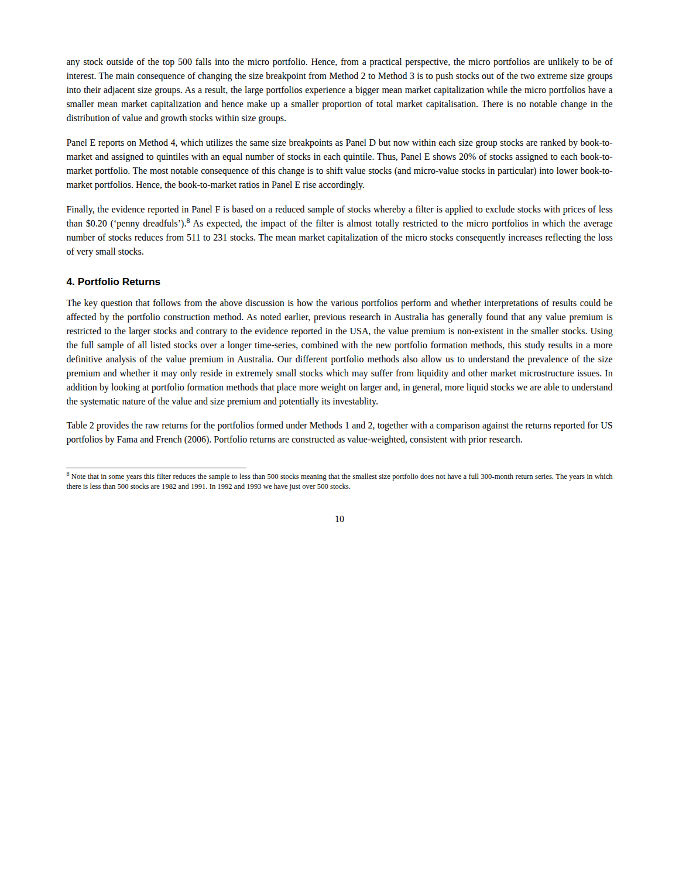any stock outside of the top 500 falls into the micro portfolio. Hence, from a practical perspective, the micro portfolios are unlikely to be of interest. The main consequence of changing the size breakpoint from Method 2 to Method 3 is to push stocks out of the two extreme size groups into their adjacent size groups. As a result, the large portfolios experience a bigger mean market capitalization while the micro portfolios have a smaller mean market capitalization and hence make up a smaller proportion of total market capitalisation. There is no notable change in the distribution of value and growth stocks within size groups.
Panel E reports on Method 4, which utilizes the same size breakpoints as Panel D but now within each size group stocks are ranked by book-to-market and assigned to quintiles with an equal number of stocks in each quintile. Thus, Panel E shows 20% of stocks assigned to each book-to-market portfolio. The most notable consequence of this change is to shift value stocks (and micro-value stocks in particular) into lower book-to-market portfolios. Hence, the book-to-market ratios in Panel E rise accordingly.
Finally, the evidence reported in Panel F is based on a reduced sample of stocks whereby a filter is applied to exclude stocks with prices of less than $0.20 (‘penny dreadfuls’).8 As expected, the impact of the filter is almost totally restricted to the micro portfolios in which the average number of stocks reduces from 511 to 231 stocks. The mean market capitalization of the micro stocks consequently increases reflecting the loss of very small stocks.
4. Portfolio Returns
The key question that follows from the above discussion is how the various portfolios perform and whether interpretations of results could be affected by the portfolio construction method. As noted earlier, previous research in Australia has generally found that any value premium is restricted to the larger stocks and contrary to the evidence reported in the USA, the value premium is non-existent in the smaller stocks. Using the full sample of all listed stocks over a longer time-series, combined with the new portfolio formation methods, this study results in a more definitive analysis of the value premium in Australia. Our different portfolio methods also allow us to understand the prevalence of the size premium and whether it may only reside in extremely small stocks which may suffer from liquidity and other market microstructure issues. In addition by looking at portfolio formation methods that place more weight on larger and, in general, more liquid stocks we are able to understand the systematic nature of the value and size premium and potentially its investablity.
Table 2 provides the raw returns for the portfolios formed under Methods 1 and 2, together with a comparison against the returns reported for US portfolios by Fama and French (2006). Portfolio returns are constructed as value-weighted, consistent with prior research.
8 Note that in some years this filter reduces the sample to less than 500 stocks meaning that the smallest size portfolio does not have a full 300-month return series. The years in which there is less than 500 stocks are 1982 and 1991. In 1992 and 1993 we have just over 500 stocks.
10